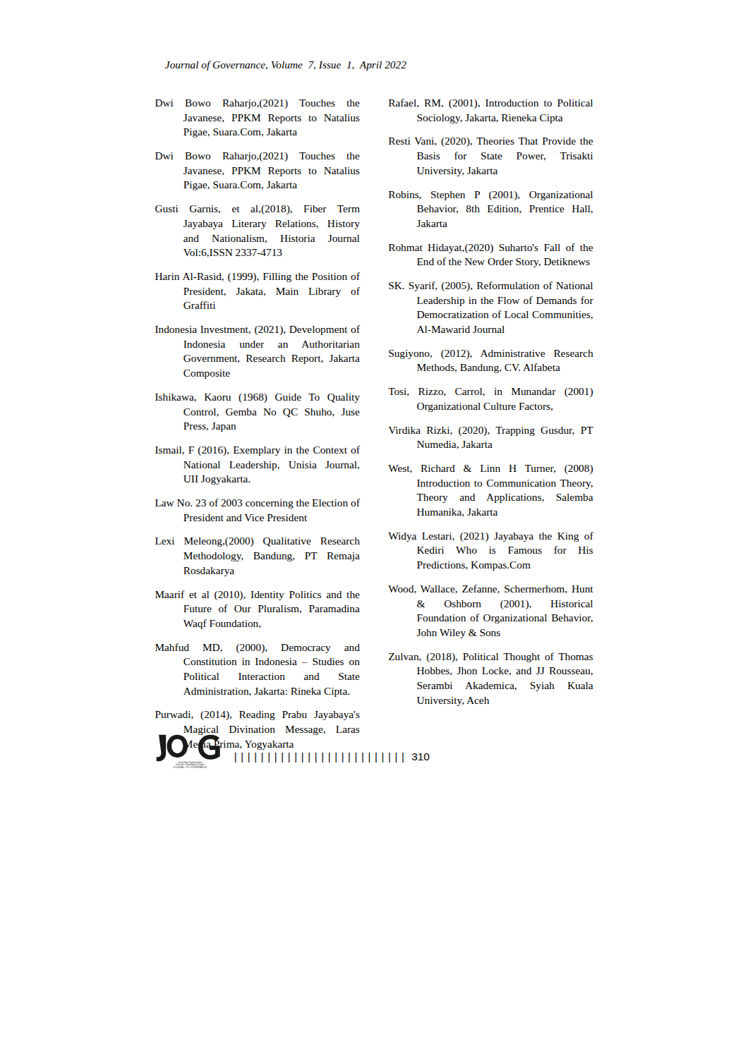Journal of Governance, Volume 7, Issue 1, April 2022
Dwi Bowo Raharjo,(2021) Touches the Javanese, PPKM Reports to Natalius Pigae, Suara.Com, Jakarta
Dwi Bowo Raharjo,(2021) Touches the Javanese, PPKM Reports to Natalius Pigae, Suara.Com, Jakarta
Gusti Garnis, et al,(2018), Fiber Term Jayabaya Literary Relations, History and Nationalism, Historia Journal Vol:6,ISSN 2337-4713
Harin Al-Rasid, (1999), Filling the Position of President, Jakata, Main Library of Graffiti
Indonesia Investment, (2021), Development of Indonesia under an Authoritarian Government, Research Report, Jakarta Composite
Ishikawa, Kaoru (1968) Guide To Quality Control, Gemba No QC Shuho, Juse Press, Japan
Ismail, F (2016), Exemplary in the Context of National Leadership, Unisia Journal, UII Jogyakarta.
Law No. 23 of 2003 concerning the Election of President and Vice President
Lexi Meleong,(2000) Qualitative Research Methodology, Bandung, PT Remaja Rosdakarya
Maarif et al (2010), Identity Politics and the Future of Our Pluralism, Paramadina Waqf Foundation,
Mahfud MD, (2000), Democracy and Constitution in Indonesia – Studies on Political Interaction and State Administration, Jakarta: Rineka Cipta.
Purwadi, (2014), Reading Prabu Jayabaya's Magical Divination Message, Laras Media Prima, Yogyakarta
Rafael, RM, (2001), Introduction to Political Sociology, Jakarta, Rieneka Cipta
Resti Vani, (2020), Theories That Provide the Basis for State Power, Trisakti University, Jakarta
Robins, Stephen P (2001), Organizational Behavior, 8th Edition, Prentice Hall, Jakarta
Rohmat Hidayat,(2020) Suharto's Fall of the End of the New Order Story, Detiknews
SK. Syarif, (2005), Reformulation of National Leadership in the Flow of Demands for Democratization of Local Communities, Al-Mawarid Journal
Sugiyono, (2012), Administrative Research Methods, Bandung, CV. Alfabeta
Tosi, Rizzo, Carrol, in Munandar (2001) Organizational Culture Factors,
Virdika Rizki, (2020), Trapping Gusdur, PT Numedia, Jakarta
West, Richard & Linn H Turner, (2008) Introduction to Communication Theory, Theory and Applications, Salemba Humanika, Jakarta
Widya Lestari, (2021) Jayabaya the King of Kediri Who is Famous for His Predictions, Kompas.Com
Wood, Wallace, Zefanne, Schermerhom, Hunt & Oshborn (2001), Historical Foundation of Organizational Behavior, John Wiley & Sons
Zulvan, (2018), Political Thought of Thomas Hobbes, Jhon Locke, and JJ Rousseau, Serambi Akademica, Syiah Kuala University, Aceh
Jurnal Ilmu Pemerintahan Universitas Sultan Ageng Tirtayasa JOURNAL OF GOVERNANCE
| | | | | | | | | | | | | | | | | | | | | | | | | | 310